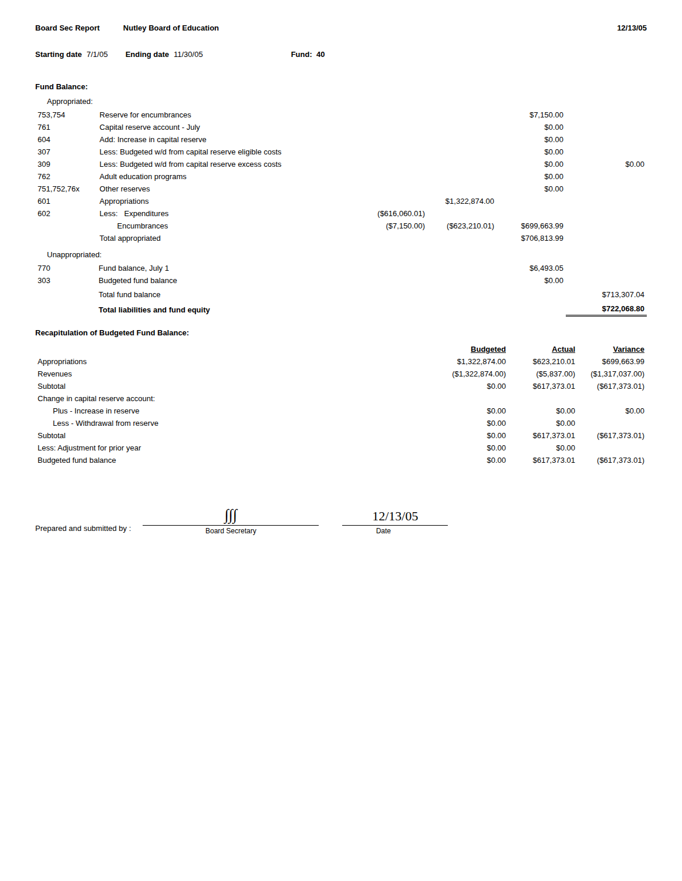Board Sec Report Nutley Board of Education
12/13/05
Starting date 7/1/05 Ending date 11/30/05 Fund: 40
Fund Balance:
Appropriated:
| 753,754 | Reserve for encumbrances | | | $7,150.00 | |
| 761 | Capital reserve account - July | | | $0.00 | |
| 604 | Add: Increase in capital reserve | | | $0.00 | |
| 307 | Less: Budgeted w/d from capital reserve eligible costs | | | $0.00 | |
| 309 | Less: Budgeted w/d from capital reserve excess costs | | | $0.00 | $0.00 |
| 762 | Adult education programs | | | $0.00 | |
| 751,752,76x | Other reserves | | | $0.00 | |
| 601 | Appropriations | | $1,322,874.00 | | |
| 602 | Less: Expenditures | ($616,060.01) | | | |
| | Encumbrances | ($7,150.00) | ($623,210.01) | $699,663.99 | |
| | Total appropriated | | | $706,813.99 | |
Unappropriated:
| 770 | Fund balance, July 1 | | | $6,493.05 | |
| 303 | Budgeted fund balance | | | $0.00 | |
| | Total fund balance | | | | $713,307.04 |
| | Total liabilities and fund equity | | | | $722,068.80 |
Recapitulation of Budgeted Fund Balance:
| | Budgeted | Actual | Variance |
| Appropriations | $1,322,874.00 | $623,210.01 | $699,663.99 |
| Revenues | ($1,322,874.00) | ($5,837.00) | ($1,317,037.00) |
| Subtotal | $0.00 | $617,373.01 | ($617,373.01) |
| Change in capital reserve account: | | | |
| Plus - Increase in reserve | $0.00 | $0.00 | $0.00 |
| Less - Withdrawal from reserve | $0.00 | $0.00 | |
| Subtotal | $0.00 | $617,373.01 | ($617,373.01) |
| Less: Adjustment for prior year | $0.00 | $0.00 | |
| Budgeted fund balance | $0.00 | $617,373.01 | ($617,373.01) |
Prepared and submitted by :
∫∫∫
Board Secretary
12/13/05
Date